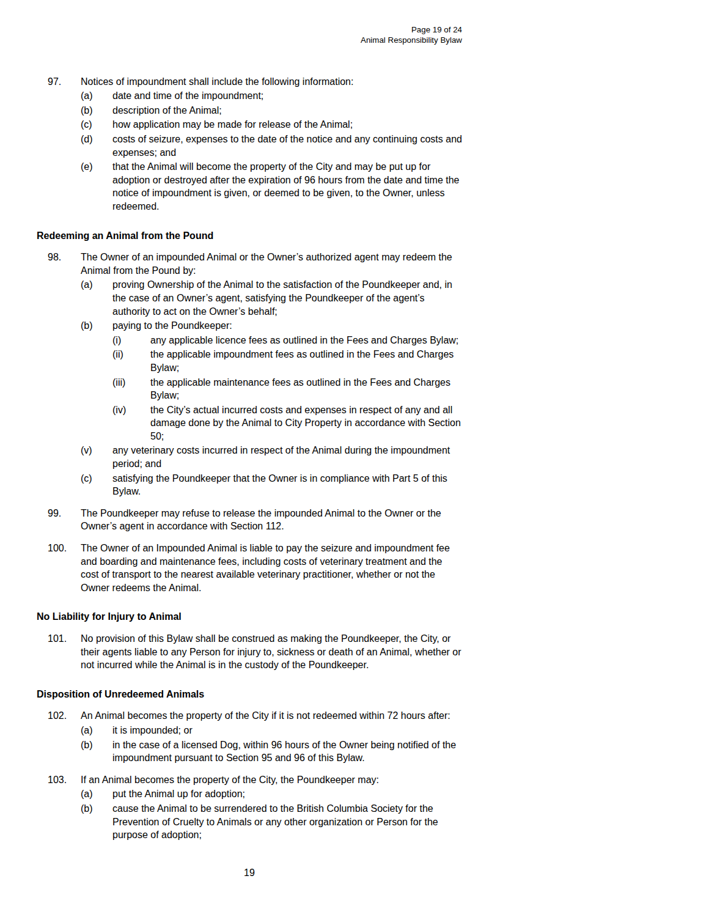Page 19 of 24
Animal Responsibility Bylaw
97.
Notices of impoundment shall include the following information:
(a) date and time of the impoundment;
(b) description of the Animal;
(c) how application may be made for release of the Animal;
(d) costs of seizure, expenses to the date of the notice and any continuing costs and expenses; and
(e) that the Animal will become the property of the City and may be put up for adoption or destroyed after the expiration of 96 hours from the date and time the notice of impoundment is given, or deemed to be given, to the Owner, unless redeemed.
Redeeming an Animal from the Pound
98.
The Owner of an impounded Animal or the Owner’s authorized agent may redeem the Animal from the Pound by:
(a) proving Ownership of the Animal to the satisfaction of the Poundkeeper and, in the case of an Owner’s agent, satisfying the Poundkeeper of the agent’s authority to act on the Owner’s behalf;
(b) paying to the Poundkeeper:
(i) any applicable licence fees as outlined in the Fees and Charges Bylaw;
(ii) the applicable impoundment fees as outlined in the Fees and Charges Bylaw;
(iii) the applicable maintenance fees as outlined in the Fees and Charges Bylaw;
(iv) the City’s actual incurred costs and expenses in respect of any and all damage done by the Animal to City Property in accordance with Section 50;
(v) any veterinary costs incurred in respect of the Animal during the impoundment period; and
(c) satisfying the Poundkeeper that the Owner is in compliance with Part 5 of this Bylaw.
99.
The Poundkeeper may refuse to release the impounded Animal to the Owner or the Owner’s agent in accordance with Section 112.
100.
The Owner of an Impounded Animal is liable to pay the seizure and impoundment fee and boarding and maintenance fees, including costs of veterinary treatment and the cost of transport to the nearest available veterinary practitioner, whether or not the Owner redeems the Animal.
No Liability for Injury to Animal
101.
No provision of this Bylaw shall be construed as making the Poundkeeper, the City, or their agents liable to any Person for injury to, sickness or death of an Animal, whether or not incurred while the Animal is in the custody of the Poundkeeper.
Disposition of Unredeemed Animals
102.
An Animal becomes the property of the City if it is not redeemed within 72 hours after:
(a) it is impounded; or
(b) in the case of a licensed Dog, within 96 hours of the Owner being notified of the impoundment pursuant to Section 95 and 96 of this Bylaw.
103.
If an Animal becomes the property of the City, the Poundkeeper may:
(a) put the Animal up for adoption;
(b) cause the Animal to be surrendered to the British Columbia Society for the Prevention of Cruelty to Animals or any other organization or Person for the purpose of adoption;
19